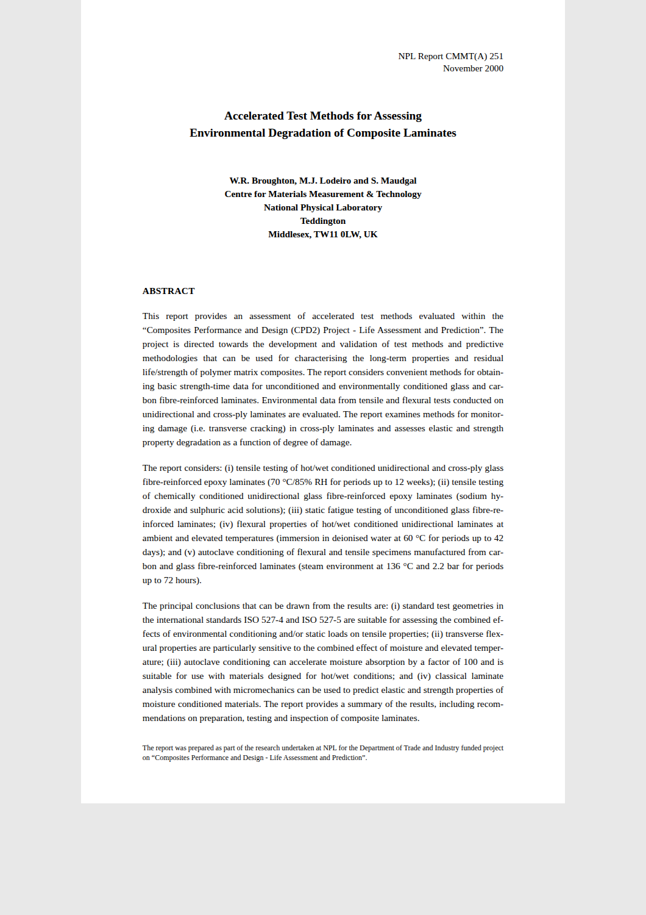NPL Report CMMT(A) 251 November 2000
Accelerated Test Methods for Assessing
Environmental Degradation of Composite Laminates
W.R. Broughton, M.J. Lodeiro and S. Maudgal Centre for Materials Measurement & Technology National Physical Laboratory Teddington Middlesex, TW11 0LW, UK
ABSTRACT
This report provides an assessment of accelerated test methods evaluated within the “Composites Performance and Design (CPD2) Project - Life Assessment and Prediction”. The project is directed towards the development and validation of test methods and predictive methodologies that can be used for characterising the long-term properties and residual life/strength of polymer matrix composites. The report considers convenient methods for obtaining basic strength-time data for unconditioned and environmentally conditioned glass and carbon fibre-reinforced laminates. Environmental data from tensile and flexural tests conducted on unidirectional and cross-ply laminates are evaluated. The report examines methods for monitoring damage (i.e. transverse cracking) in cross-ply laminates and assesses elastic and strength property degradation as a function of degree of damage.
The report considers: (i) tensile testing of hot/wet conditioned unidirectional and cross-ply glass fibre-reinforced epoxy laminates (70 °C/85% RH for periods up to 12 weeks); (ii) tensile testing of chemically conditioned unidirectional glass fibre-reinforced epoxy laminates (sodium hydroxide and sulphuric acid solutions); (iii) static fatigue testing of unconditioned glass fibre-reinforced laminates; (iv) flexural properties of hot/wet conditioned unidirectional laminates at ambient and elevated temperatures (immersion in deionised water at 60 °C for periods up to 42 days); and (v) autoclave conditioning of flexural and tensile specimens manufactured from carbon and glass fibre-reinforced laminates (steam environment at 136 °C and 2.2 bar for periods up to 72 hours).
The principal conclusions that can be drawn from the results are: (i) standard test geometries in the international standards ISO 527-4 and ISO 527-5 are suitable for assessing the combined effects of environmental conditioning and/or static loads on tensile properties; (ii) transverse flexural properties are particularly sensitive to the combined effect of moisture and elevated temperature; (iii) autoclave conditioning can accelerate moisture absorption by a factor of 100 and is suitable for use with materials designed for hot/wet conditions; and (iv) classical laminate analysis combined with micromechanics can be used to predict elastic and strength properties of moisture conditioned materials. The report provides a summary of the results, including recommendations on preparation, testing and inspection of composite laminates.
The report was prepared as part of the research undertaken at NPL for the Department of Trade and Industry funded project on “Composites Performance and Design - Life Assessment and Prediction”.